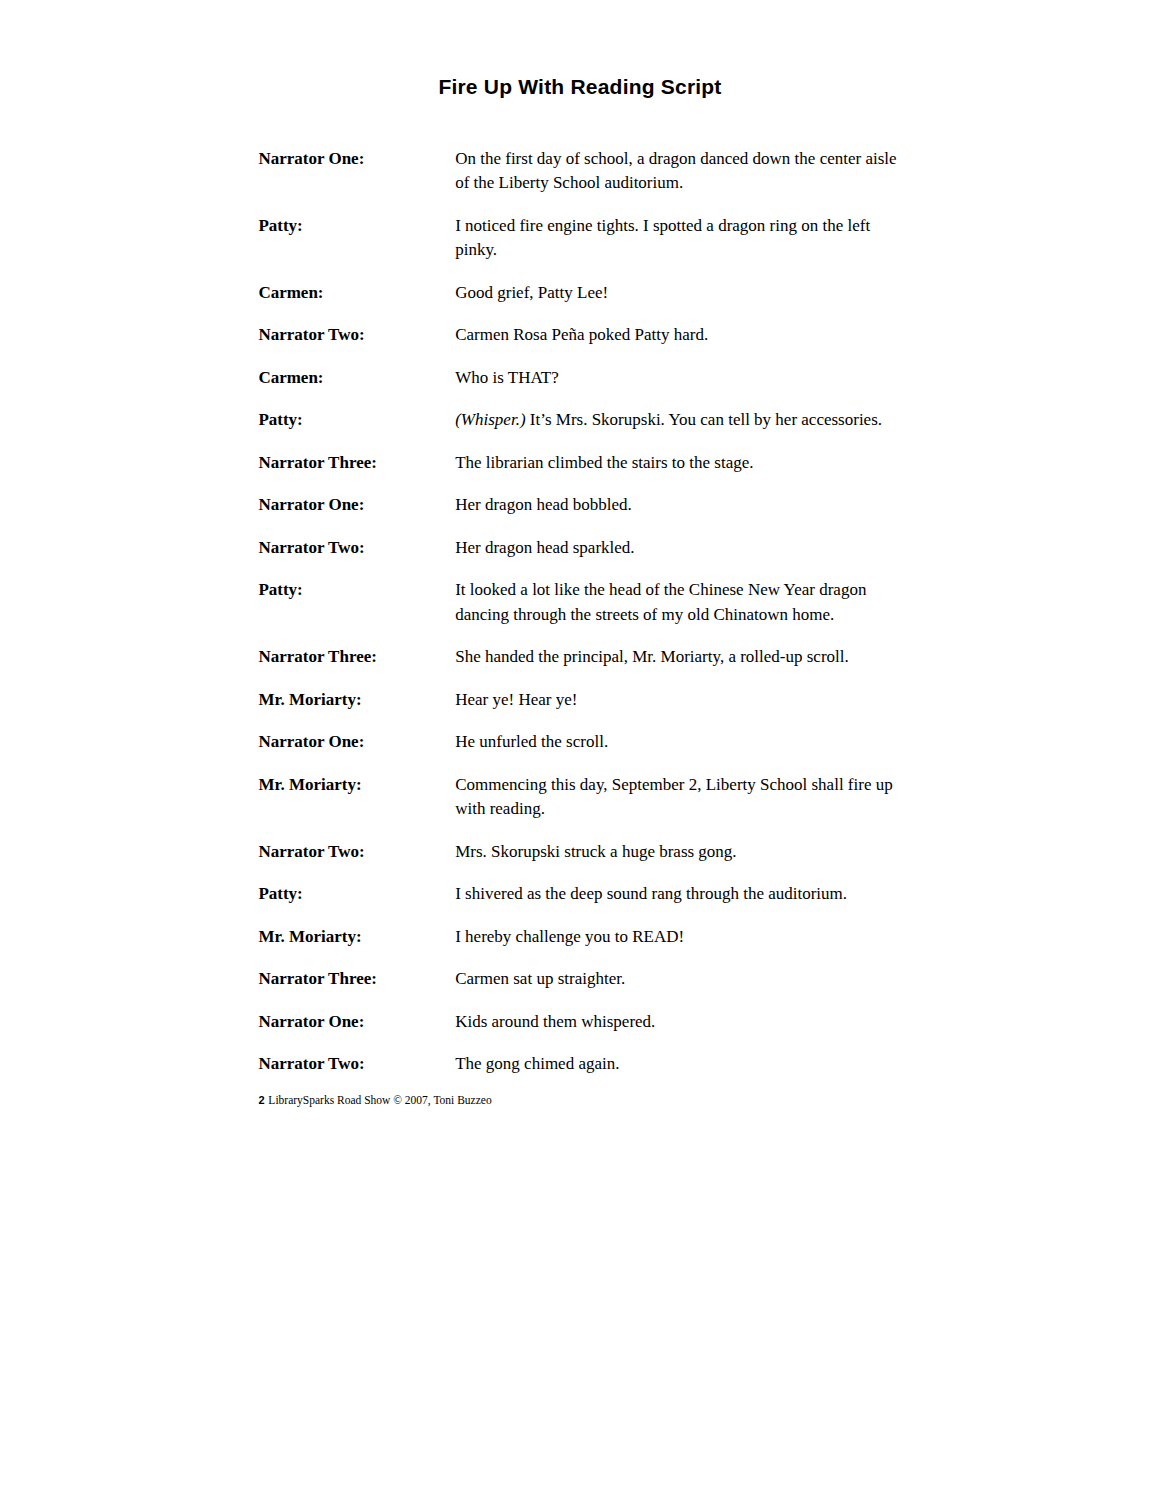Fire Up With Reading Script
| Narrator One: | On the first day of school, a dragon danced down the center aisle of the Liberty School auditorium. |
| Patty: | I noticed fire engine tights. I spotted a dragon ring on the left pinky. |
| Carmen: | Good grief, Patty Lee! |
| Narrator Two: | Carmen Rosa Peña poked Patty hard. |
| Carmen: | Who is THAT? |
| Patty: | (Whisper.) It’s Mrs. Skorupski. You can tell by her accessories. |
| Narrator Three: | The librarian climbed the stairs to the stage. |
| Narrator One: | Her dragon head bobbled. |
| Narrator Two: | Her dragon head sparkled. |
| Patty: | It looked a lot like the head of the Chinese New Year dragon dancing through the streets of my old Chinatown home. |
| Narrator Three: | She handed the principal, Mr. Moriarty, a rolled-up scroll. |
| Mr. Moriarty: | Hear ye! Hear ye! |
| Narrator One: | He unfurled the scroll. |
| Mr. Moriarty: | Commencing this day, September 2, Liberty School shall fire up with reading. |
| Narrator Two: | Mrs. Skorupski struck a huge brass gong. |
| Patty: | I shivered as the deep sound rang through the auditorium. |
| Mr. Moriarty: | I hereby challenge you to READ! |
| Narrator Three: | Carmen sat up straighter. |
| Narrator One: | Kids around them whispered. |
| Narrator Two: | The gong chimed again. |
2 LibrarySparks Road Show © 2007, Toni Buzzeo